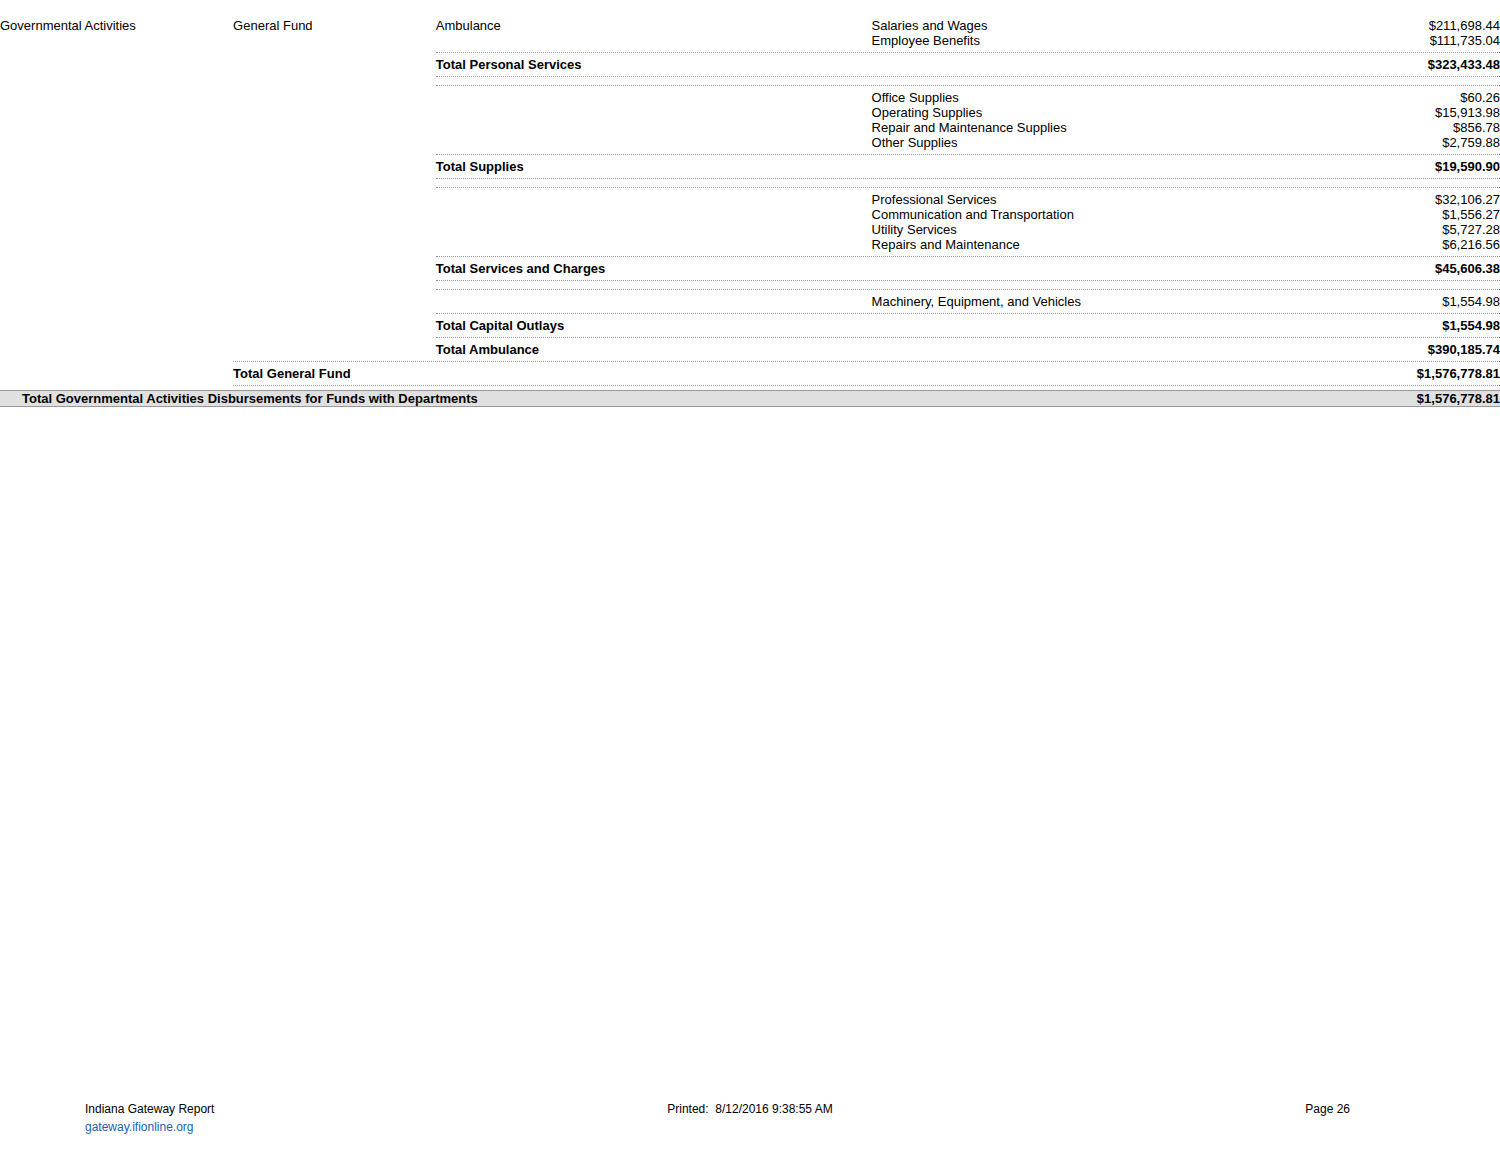| Governmental Activities | General Fund | Ambulance | Salaries and Wages | $211,698.44 |
| | | | Employee Benefits | $111,735.04 |
| | | Total Personal Services | | $323,433.48 |
| | | | Office Supplies | $60.26 |
| | | | Operating Supplies | $15,913.98 |
| | | | Repair and Maintenance Supplies | $856.78 |
| | | | Other Supplies | $2,759.88 |
| | | Total Supplies | | $19,590.90 |
| | | | Professional Services | $32,106.27 |
| | | | Communication and Transportation | $1,556.27 |
| | | | Utility Services | $5,727.28 |
| | | | Repairs and Maintenance | $6,216.56 |
| | | Total Services and Charges | | $45,606.38 |
| | | | Machinery, Equipment, and Vehicles | $1,554.98 |
| | | Total Capital Outlays | | $1,554.98 |
| | | Total Ambulance | | $390,185.74 |
| | Total General Fund | | | $1,576,778.81 |
| Total Governmental Activities Disbursements for Funds with Departments | $1,576,778.81 |
Indiana Gateway Report
gateway.ifionline.org
Printed: 8/12/2016 9:38:55 AM
Page 26